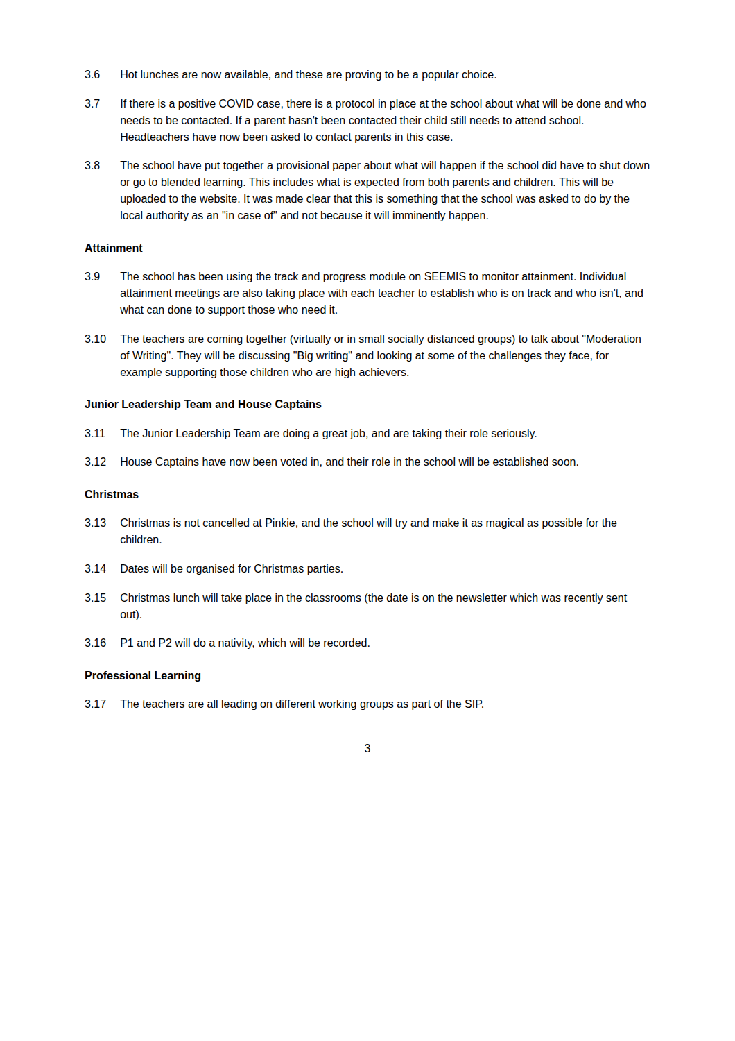3.6
Hot lunches are now available, and these are proving to be a popular choice.
3.7
If there is a positive COVID case, there is a protocol in place at the school about what will be done and who needs to be contacted. If a parent hasn't been contacted their child still needs to attend school. Headteachers have now been asked to contact parents in this case.
3.8
The school have put together a provisional paper about what will happen if the school did have to shut down or go to blended learning. This includes what is expected from both parents and children. This will be uploaded to the website. It was made clear that this is something that the school was asked to do by the local authority as an "in case of" and not because it will imminently happen.
Attainment
3.9
The school has been using the track and progress module on SEEMIS to monitor attainment. Individual attainment meetings are also taking place with each teacher to establish who is on track and who isn't, and what can done to support those who need it.
3.10
The teachers are coming together (virtually or in small socially distanced groups) to talk about "Moderation of Writing". They will be discussing "Big writing" and looking at some of the challenges they face, for example supporting those children who are high achievers.
Junior Leadership Team and House Captains
3.11
The Junior Leadership Team are doing a great job, and are taking their role seriously.
3.12
House Captains have now been voted in, and their role in the school will be established soon.
Christmas
3.13
Christmas is not cancelled at Pinkie, and the school will try and make it as magical as possible for the children.
3.14
Dates will be organised for Christmas parties.
3.15
Christmas lunch will take place in the classrooms (the date is on the newsletter which was recently sent out).
3.16
P1 and P2 will do a nativity, which will be recorded.
Professional Learning
3.17
The teachers are all leading on different working groups as part of the SIP.
3